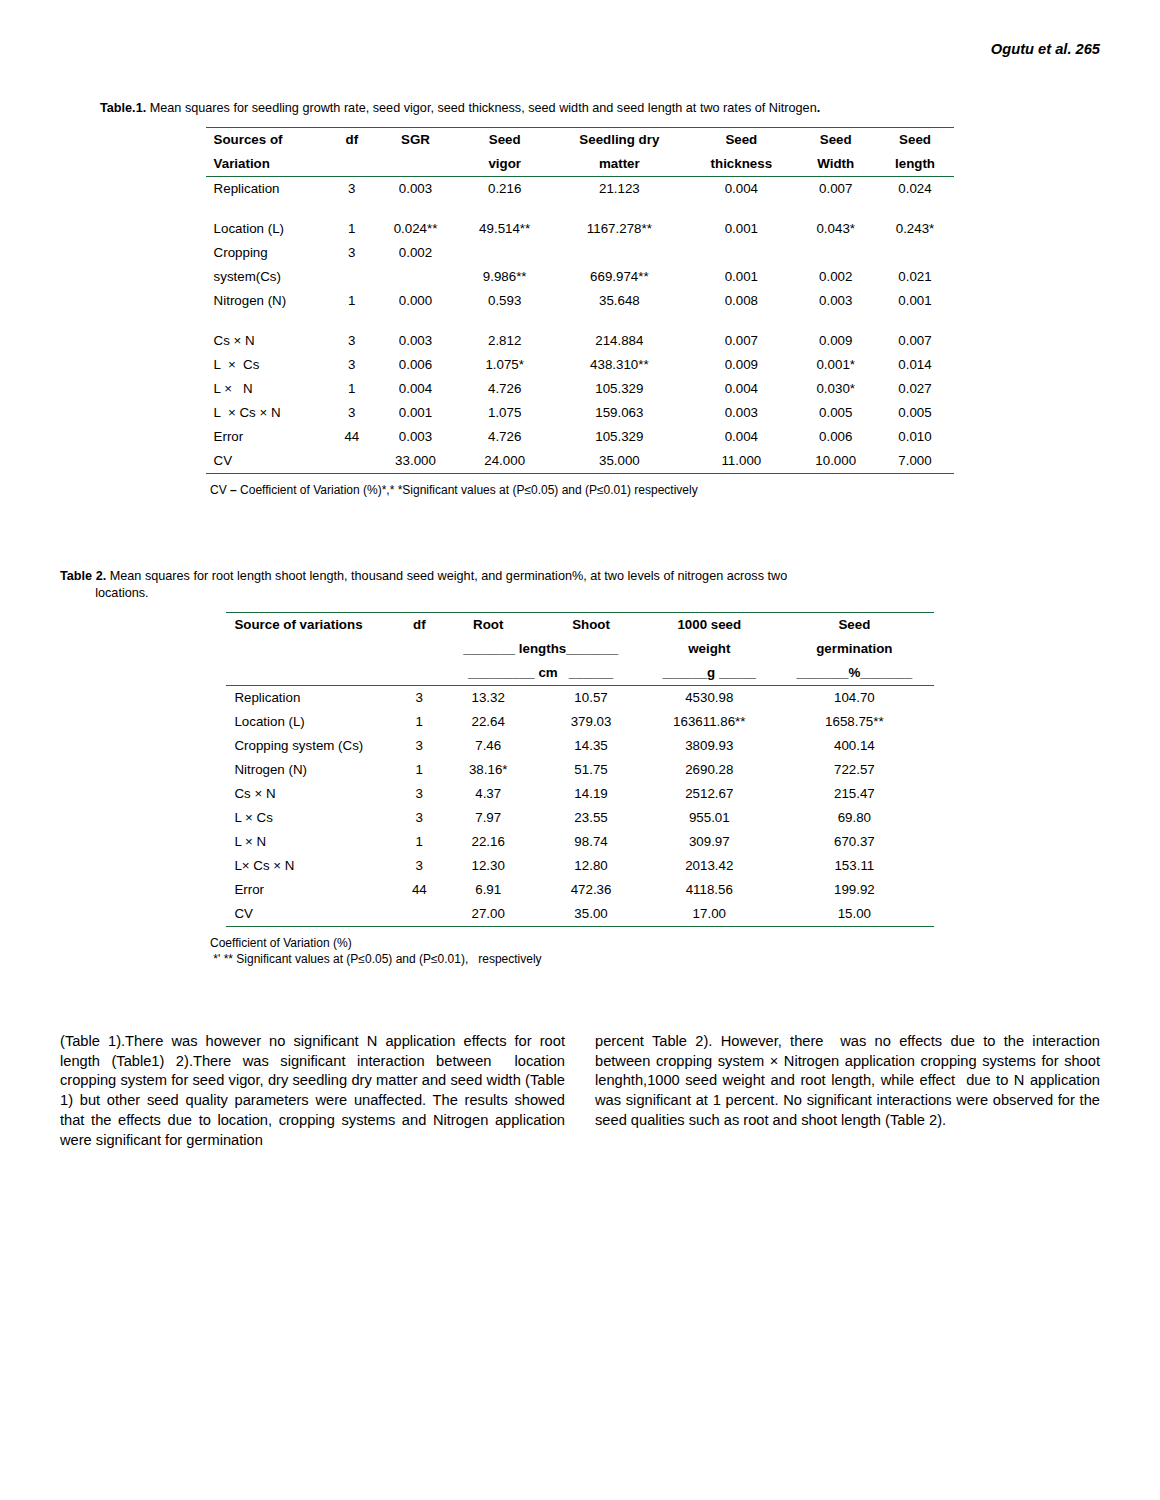Ogutu et al. 265
Table.1. Mean squares for seedling growth rate, seed vigor, seed thickness, seed width and seed length at two rates of Nitrogen.
| Sources of | df | SGR | Seed | Seedling dry | Seed | Seed | Seed |
| --- | --- | --- | --- | --- | --- | --- | --- |
| Variation | | | vigor | matter | thickness | Width | length |
| Replication | 3 | 0.003 | 0.216 | 21.123 | 0.004 | 0.007 | 0.024 |
| Location (L) | 1 | 0.024** | 49.514** | 1167.278** | 0.001 | 0.043* | 0.243* |
| Cropping | 3 | 0.002 | | | | | |
| system(Cs) | | | 9.986** | 669.974** | 0.001 | 0.002 | 0.021 |
| Nitrogen (N) | 1 | 0.000 | 0.593 | 35.648 | 0.008 | 0.003 | 0.001 |
| Cs × N | 3 | 0.003 | 2.812 | 214.884 | 0.007 | 0.009 | 0.007 |
| L × Cs | 3 | 0.006 | 1.075* | 438.310** | 0.009 | 0.001* | 0.014 |
| L × N | 1 | 0.004 | 4.726 | 105.329 | 0.004 | 0.030* | 0.027 |
| L × Cs × N | 3 | 0.001 | 1.075 | 159.063 | 0.003 | 0.005 | 0.005 |
| Error | 44 | 0.003 | 4.726 | 105.329 | 0.004 | 0.006 | 0.010 |
| CV | | 33.000 | 24.000 | 35.000 | 11.000 | 10.000 | 7.000 |
CV – Coefficient of Variation (%)*,* *Significant values at (P≤0.05) and (P≤0.01) respectively
Table 2. Mean squares for root length shoot length, thousand seed weight, and germination%, at two levels of nitrogen across two
locations.
| Source of variations | df | Root | Shoot | 1000 seed | Seed |
| --- | --- | --- | --- | --- | --- |
| | | _______ lengths_______ | weight | germination |
| | | _________ cm ______ | ______g _____ | _______%_______ |
| Replication | 3 | 13.32 | 10.57 | 4530.98 | 104.70 |
| Location (L) | 1 | 22.64 | 379.03 | 163611.86** | 1658.75** |
| Cropping system (Cs) | 3 | 7.46 | 14.35 | 3809.93 | 400.14 |
| Nitrogen (N) | 1 | 38.16* | 51.75 | 2690.28 | 722.57 |
| Cs × N | 3 | 4.37 | 14.19 | 2512.67 | 215.47 |
| L × Cs | 3 | 7.97 | 23.55 | 955.01 | 69.80 |
| L × N | 1 | 22.16 | 98.74 | 309.97 | 670.37 |
| L× Cs × N | 3 | 12.30 | 12.80 | 2013.42 | 153.11 |
| Error | 44 | 6.91 | 472.36 | 4118.56 | 199.92 |
| CV | | 27.00 | 35.00 | 17.00 | 15.00 |
Coefficient of Variation (%)
*' ** Significant values at (P≤0.05) and (P≤0.01), respectively
(Table 1).There was however no significant N application effects for root length (Table1) 2).There was significant interaction between location cropping system for seed vigor, dry seedling dry matter and seed width (Table 1) but other seed quality parameters were unaffected. The results showed that the effects due to location, cropping systems and Nitrogen application were significant for germination
percent Table 2). However, there was no effects due to the interaction between cropping system × Nitrogen application cropping systems for shoot lenghth,1000 seed weight and root length, while effect due to N application was significant at 1 percent. No significant interactions were observed for the seed qualities such as root and shoot length (Table 2).